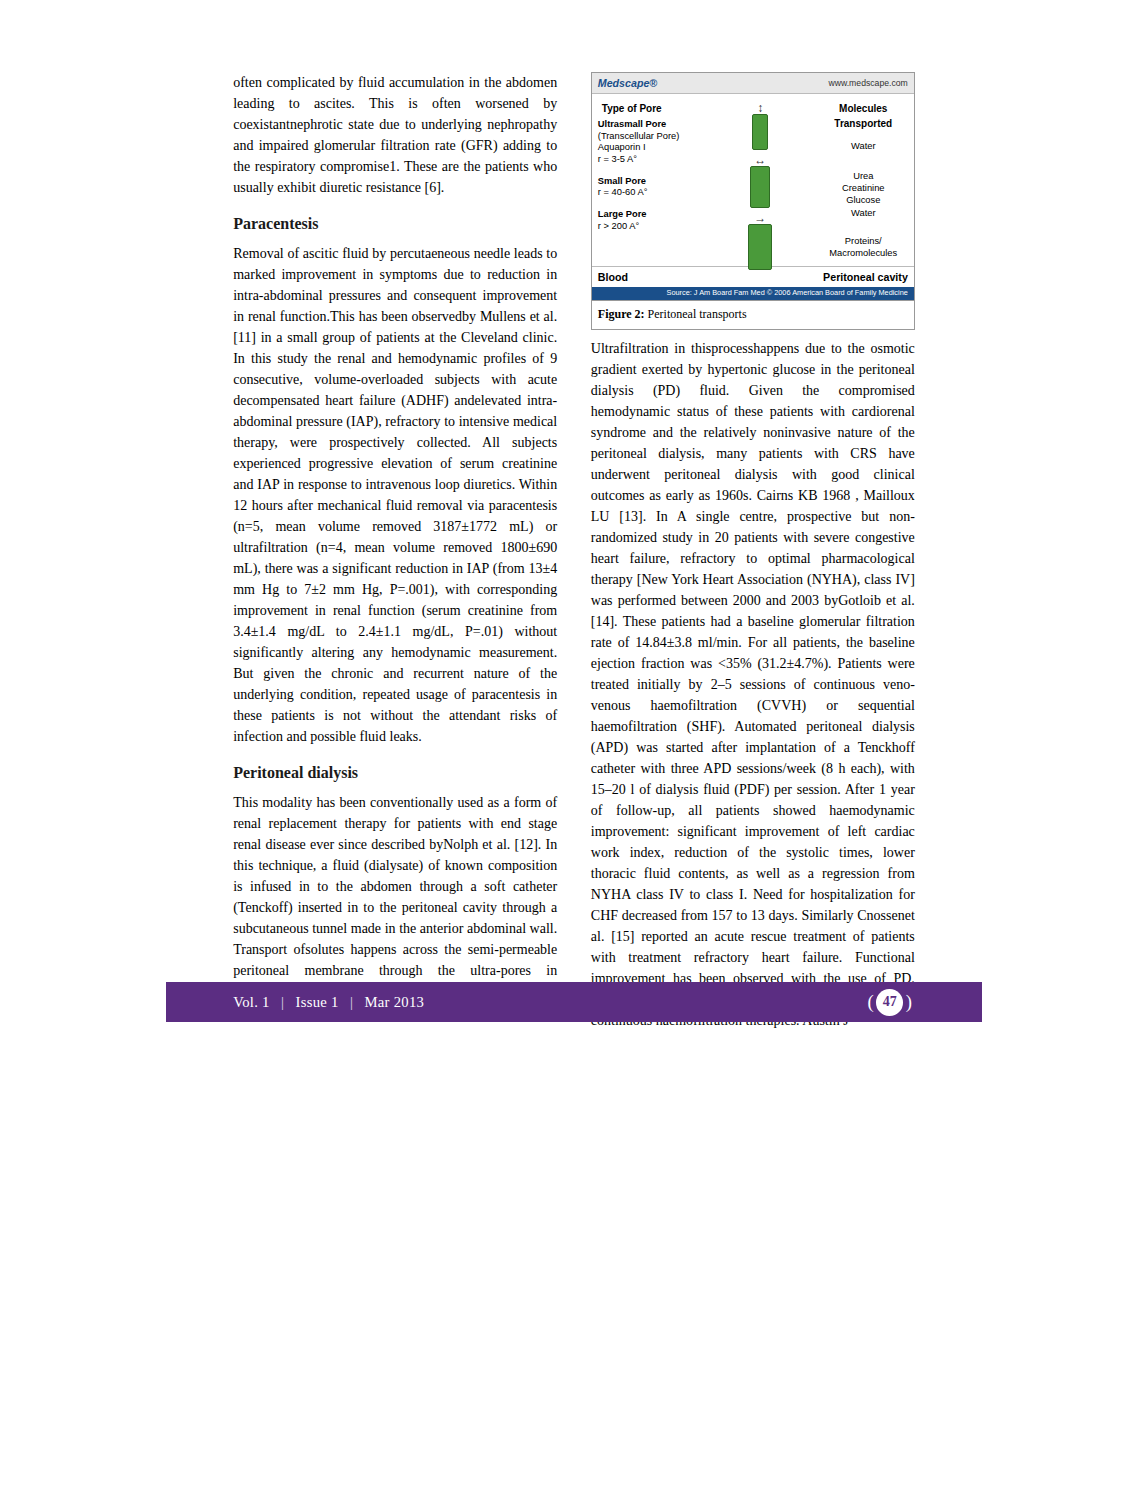often complicated by fluid accumulation in the abdomen leading to ascites. This is often worsened by coexistantnephrotic state due to underlying nephropathy and impaired glomerular filtration rate (GFR) adding to the respiratory compromise1. These are the patients who usually exhibit diuretic resistance [6].
Paracentesis
Removal of ascitic fluid by percutaeneous needle leads to marked improvement in symptoms due to reduction in intra-abdominal pressures and consequent improvement in renal function.This has been observedby Mullens et al. [11] in a small group of patients at the Cleveland clinic. In this study the renal and hemodynamic profiles of 9 consecutive, volume-overloaded subjects with acute decompensated heart failure (ADHF) andelevated intra-abdominal pressure (IAP), refractory to intensive medical therapy, were prospectively collected. All subjects experienced progressive elevation of serum creatinine and IAP in response to intravenous loop diuretics. Within 12 hours after mechanical fluid removal via paracentesis (n=5, mean volume removed 3187±1772 mL) or ultrafiltration (n=4, mean volume removed 1800±690 mL), there was a significant reduction in IAP (from 13±4 mm Hg to 7±2 mm Hg, P=.001), with corresponding improvement in renal function (serum creatinine from 3.4±1.4 mg/dL to 2.4±1.1 mg/dL, P=.01) without significantly altering any hemodynamic measurement. But given the chronic and recurrent nature of the underlying condition, repeated usage of paracentesis in these patients is not without the attendant risks of infection and possible fluid leaks.
Peritoneal dialysis
This modality has been conventionally used as a form of renal replacement therapy for patients with end stage renal disease ever since described byNolph et al. [12]. In this technique, a fluid (dialysate) of known composition is infused in to the abdomen through a soft catheter (Tenckoff) inserted in to the peritoneal cavity through a subcutaneous tunnel made in the anterior abdominal wall. Transport ofsolutes happens across the semi-permeable peritoneal membrane through the ultra-pores in themembrane [12]. (Figure 2)
Medscape® www.medscape.com
Type of Pore
Ultrasmall Pore (Transcellular Pore)
Aquaporin I
r = 3-5 A°
Small Pore r = 40-60 A°
Large Pore r > 200 A°
↕
↔
→
Molecules Transported
Water
Urea
Creatinine
Glucose
Water
Proteins/
Macromolecules
Blood Peritoneal cavity
Source: J Am Board Fam Med © 2006 American Board of Family Medicine
Figure 2: Peritoneal transports
Ultrafiltration in thisprocesshappens due to the osmotic gradient exerted by hypertonic glucose in the peritoneal dialysis (PD) fluid. Given the compromised hemodynamic status of these patients with cardiorenal syndrome and the relatively noninvasive nature of the peritoneal dialysis, many patients with CRS have underwent peritoneal dialysis with good clinical outcomes as early as 1960s. Cairns KB 1968 , Mailloux LU [13]. In A single centre, prospective but non-randomized study in 20 patients with severe congestive heart failure, refractory to optimal pharmacological therapy [New York Heart Association (NYHA), class IV] was performed between 2000 and 2003 byGotloib et al. [14]. These patients had a baseline glomerular filtration rate of 14.84±3.8 ml/min. For all patients, the baseline ejection fraction was <35% (31.2±4.7%). Patients were treated initially by 2–5 sessions of continuous veno-venous haemofiltration (CVVH) or sequential haemofiltration (SHF). Automated peritoneal dialysis (APD) was started after implantation of a Tenckhoff catheter with three APD sessions/week (8 h each), with 15–20 l of dialysis fluid (PDF) per session. After 1 year of follow-up, all patients showed haemodynamic improvement: significant improvement of left cardiac work index, reduction of the systolic times, lower thoracic fluid contents, as well as a regression from NYHA class IV to class I. Need for hospitalization for CHF decreased from 157 to 13 days. Similarly Cnossenet al. [15] reported an acute rescue treatment of patients with treatment refractory heart failure. Functional improvement has been observed with the use of PD. However, fluid removal is less predictable compared with continuous haemofiltration therapies. Austin J
Vol. 1 | Issue 1 | Mar 2013
(47)